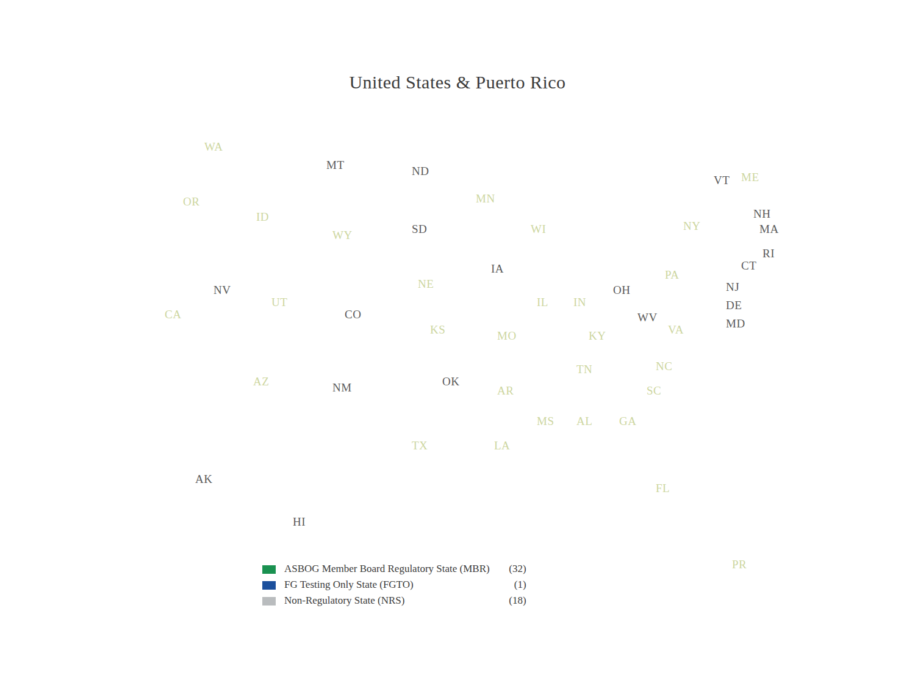United States & Puerto Rico
WA OR ID MT ND SD WY NV CA UT CO AZ NM AK HI NE KS IA OK TX MN WI IL MO IN MI OH AR LA MS AL GA FL TN KY NC SC VA WV NY PA VT ME NH MA RI CT NJ DE MD PR
| ASBOG Member Board Regulatory State (MBR) | (32) |
| FG Testing Only State (FGTO) | (1) |
| Non-Regulatory State (NRS) | (18) |